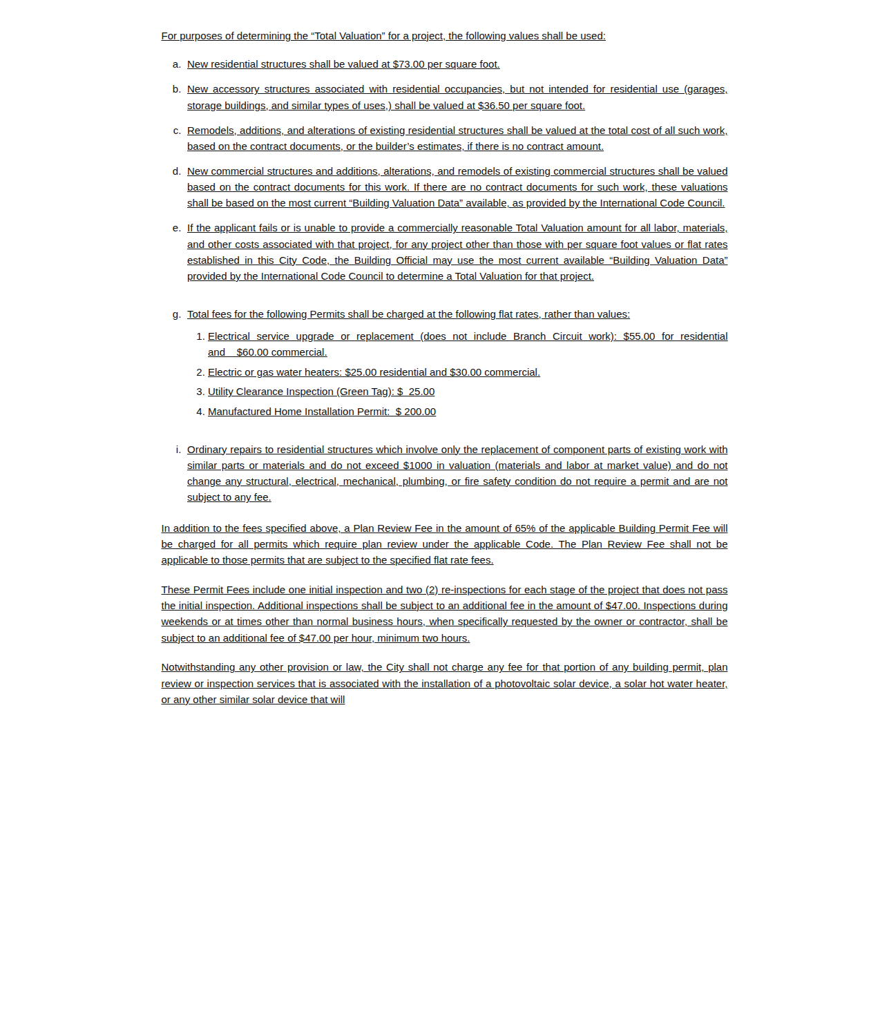For purposes of determining the “Total Valuation” for a project, the following values shall be used:
New residential structures shall be valued at $73.00 per square foot.
New accessory structures associated with residential occupancies, but not intended for residential use (garages, storage buildings, and similar types of uses,) shall be valued at $36.50 per square foot.
Remodels, additions, and alterations of existing residential structures shall be valued at the total cost of all such work, based on the contract documents, or the builder’s estimates, if there is no contract amount.
New commercial structures and additions, alterations, and remodels of existing commercial structures shall be valued based on the contract documents for this work. If there are no contract documents for such work, these valuations shall be based on the most current “Building Valuation Data” available, as provided by the International Code Council.
If the applicant fails or is unable to provide a commercially reasonable Total Valuation amount for all labor, materials, and other costs associated with that project, for any project other than those with per square foot values or flat rates established in this City Code, the Building Official may use the most current available “Building Valuation Data” provided by the International Code Council to determine a Total Valuation for that project.
Total fees for the following Permits shall be charged at the following flat rates, rather than values:
Electrical service upgrade or replacement (does not include Branch Circuit work): $55.00 for residential and $60.00 commercial.
Electric or gas water heaters: $25.00 residential and $30.00 commercial.
Utility Clearance Inspection (Green Tag): $ 25.00
Manufactured Home Installation Permit: $ 200.00
Ordinary repairs to residential structures which involve only the replacement of component parts of existing work with similar parts or materials and do not exceed $1000 in valuation (materials and labor at market value) and do not change any structural, electrical, mechanical, plumbing, or fire safety condition do not require a permit and are not subject to any fee.
In addition to the fees specified above, a Plan Review Fee in the amount of 65% of the applicable Building Permit Fee will be charged for all permits which require plan review under the applicable Code. The Plan Review Fee shall not be applicable to those permits that are subject to the specified flat rate fees.
These Permit Fees include one initial inspection and two (2) re-inspections for each stage of the project that does not pass the initial inspection. Additional inspections shall be subject to an additional fee in the amount of $47.00. Inspections during weekends or at times other than normal business hours, when specifically requested by the owner or contractor, shall be subject to an additional fee of $47.00 per hour, minimum two hours.
Notwithstanding any other provision or law, the City shall not charge any fee for that portion of any building permit, plan review or inspection services that is associated with the installation of a photovoltaic solar device, a solar hot water heater, or any other similar solar device that will